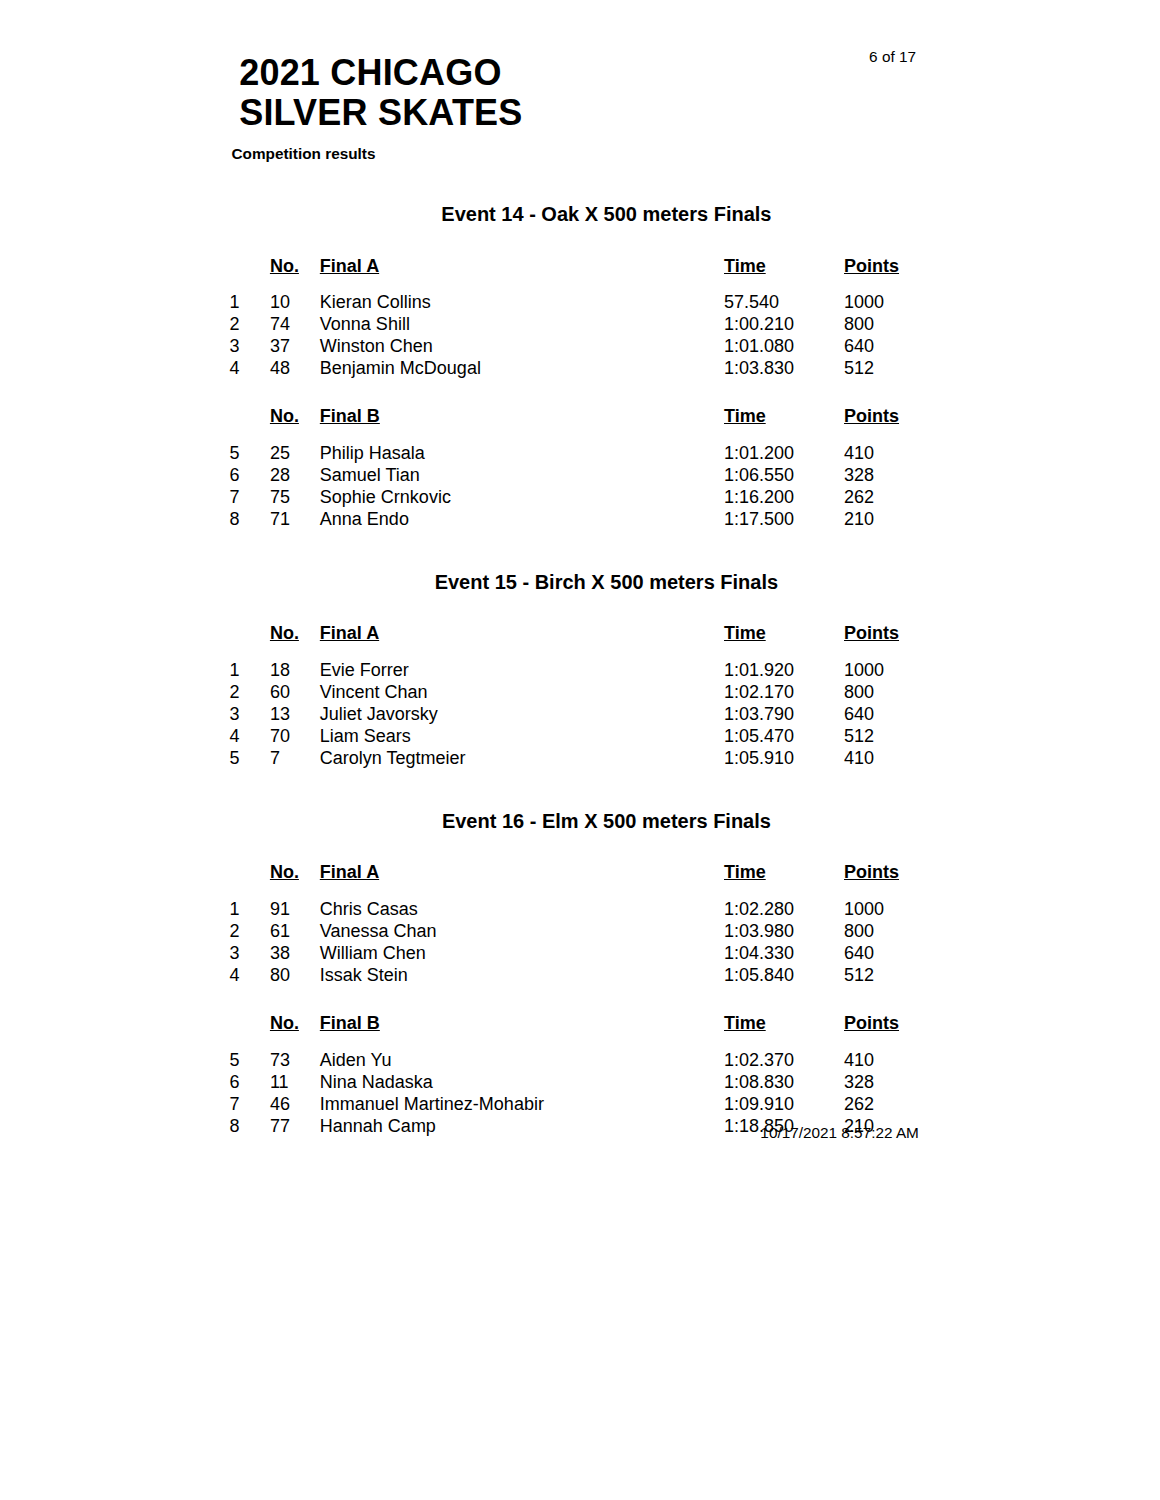6 of 17
2021 CHICAGO
SILVER SKATES
Competition results
Event 14 - Oak X 500 meters Finals
| | No. | Final A | Time | Points |
| --- | --- | --- | --- | --- |
| 1 | 10 | Kieran Collins | 57.540 | 1000 |
| 2 | 74 | Vonna Shill | 1:00.210 | 800 |
| 3 | 37 | Winston Chen | 1:01.080 | 640 |
| 4 | 48 | Benjamin McDougal | 1:03.830 | 512 |
| | No. | Final B | Time | Points |
| 5 | 25 | Philip Hasala | 1:01.200 | 410 |
| 6 | 28 | Samuel Tian | 1:06.550 | 328 |
| 7 | 75 | Sophie Crnkovic | 1:16.200 | 262 |
| 8 | 71 | Anna Endo | 1:17.500 | 210 |
Event 15 - Birch X 500 meters Finals
| | No. | Final A | Time | Points |
| --- | --- | --- | --- | --- |
| 1 | 18 | Evie Forrer | 1:01.920 | 1000 |
| 2 | 60 | Vincent Chan | 1:02.170 | 800 |
| 3 | 13 | Juliet Javorsky | 1:03.790 | 640 |
| 4 | 70 | Liam Sears | 1:05.470 | 512 |
| 5 | 7 | Carolyn Tegtmeier | 1:05.910 | 410 |
Event 16 - Elm X 500 meters Finals
| | No. | Final A | Time | Points |
| --- | --- | --- | --- | --- |
| 1 | 91 | Chris Casas | 1:02.280 | 1000 |
| 2 | 61 | Vanessa Chan | 1:03.980 | 800 |
| 3 | 38 | William Chen | 1:04.330 | 640 |
| 4 | 80 | Issak Stein | 1:05.840 | 512 |
| | No. | Final B | Time | Points |
| 5 | 73 | Aiden Yu | 1:02.370 | 410 |
| 6 | 11 | Nina Nadaska | 1:08.830 | 328 |
| 7 | 46 | Immanuel Martinez-Mohabir | 1:09.910 | 262 |
| 8 | 77 | Hannah Camp | 1:18.850 | 210 |
10/17/2021 8:57:22 AM